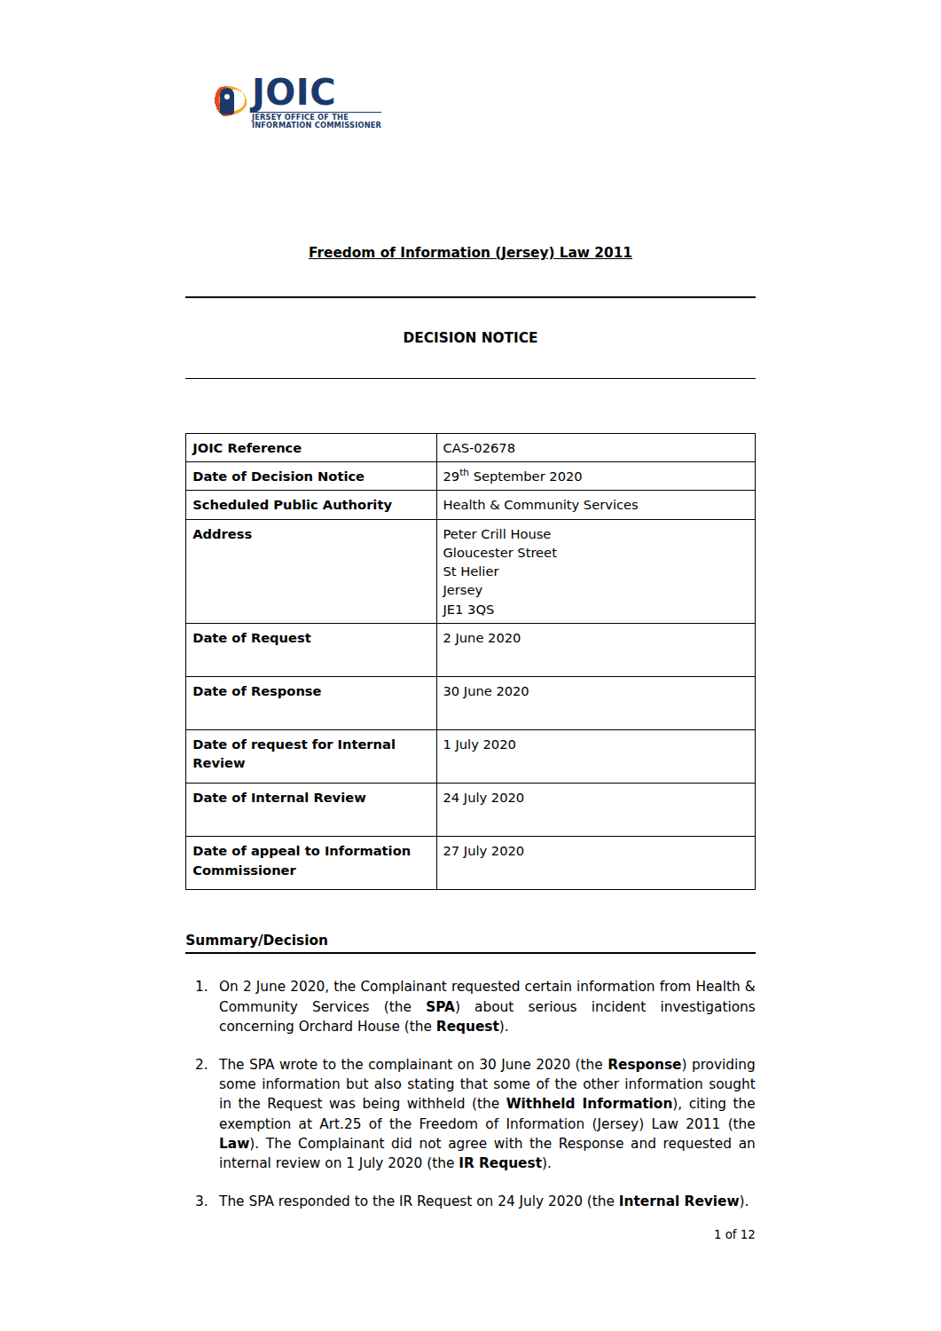JOIC
JERSEY OFFICE OF THE
INFORMATION COMMISSIONER
Freedom of Information (Jersey) Law 2011
DECISION NOTICE
| JOIC Reference | CAS-02678 |
| Date of Decision Notice | 29 th September 2020 |
| Scheduled Public Authority | Health & Community Services |
| Address | Peter Crill House Gloucester Street St Helier Jersey JE1 3QS |
| Date of Request | 2 June 2020 |
| Date of Response | 30 June 2020 |
| Date of request for Internal Review | 1 July 2020 |
| Date of Internal Review | 24 July 2020 |
| Date of appeal to Information Commissioner | 27 July 2020 |
Summary/Decision
On 2 June 2020, the Complainant requested certain information from Health & Community Services (the SPA) about serious incident investigations concerning Orchard House (the Request).
The SPA wrote to the complainant on 30 June 2020 (the Response) providing some information but also stating that some of the other information sought in the Request was being withheld (the Withheld Information), citing the exemption at Art.25 of the Freedom of Information (Jersey) Law 2011 (the Law). The Complainant did not agree with the Response and requested an internal review on 1 July 2020 (the IR Request).
The SPA responded to the IR Request on 24 July 2020 (the Internal Review).
1 of 12